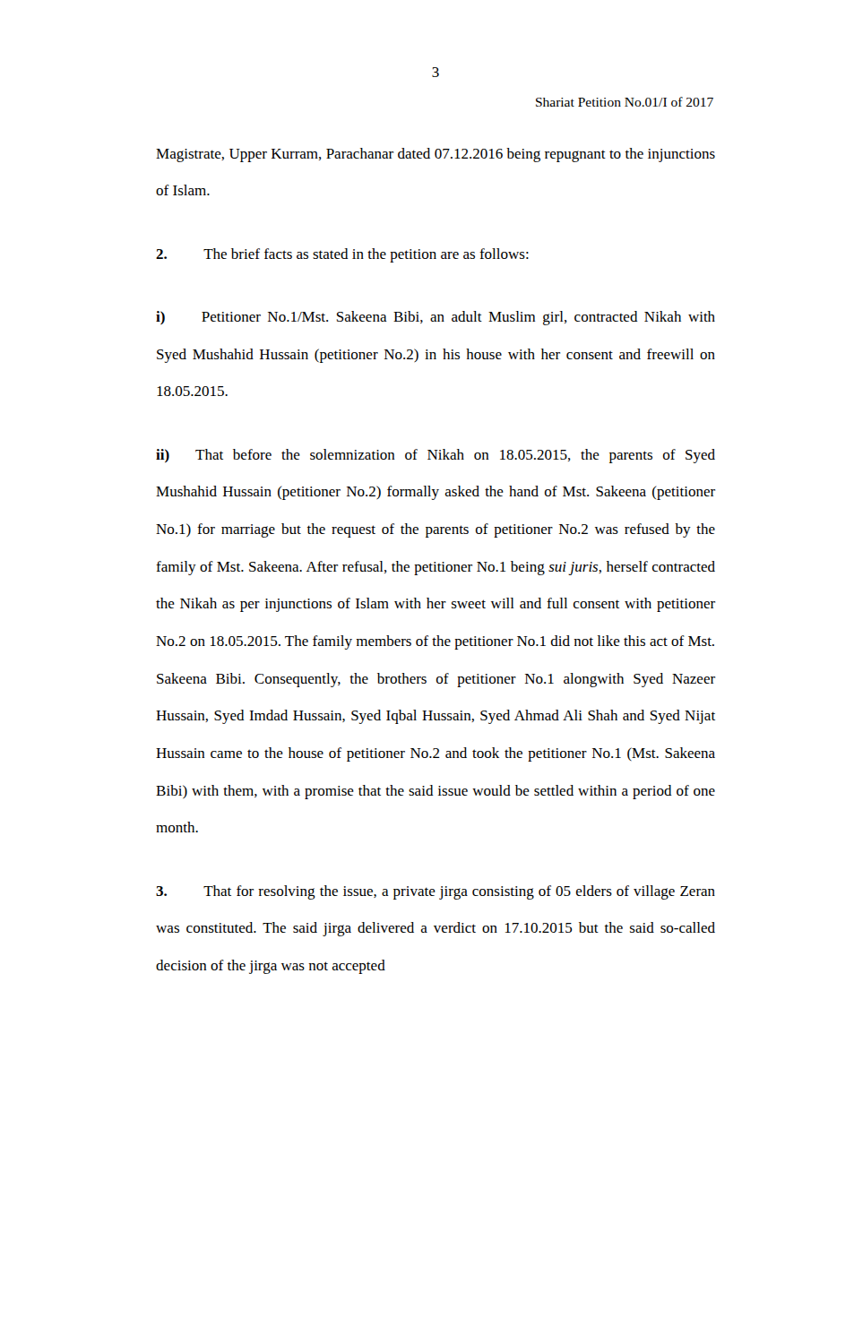3
Shariat Petition No.01/I of 2017
Magistrate, Upper Kurram, Parachanar dated 07.12.2016 being repugnant to the injunctions of Islam.
2. The brief facts as stated in the petition are as follows:
i) Petitioner No.1/Mst. Sakeena Bibi, an adult Muslim girl, contracted Nikah with Syed Mushahid Hussain (petitioner No.2) in his house with her consent and freewill on 18.05.2015.
ii) That before the solemnization of Nikah on 18.05.2015, the parents of Syed Mushahid Hussain (petitioner No.2) formally asked the hand of Mst. Sakeena (petitioner No.1) for marriage but the request of the parents of petitioner No.2 was refused by the family of Mst. Sakeena. After refusal, the petitioner No.1 being sui juris, herself contracted the Nikah as per injunctions of Islam with her sweet will and full consent with petitioner No.2 on 18.05.2015. The family members of the petitioner No.1 did not like this act of Mst. Sakeena Bibi. Consequently, the brothers of petitioner No.1 alongwith Syed Nazeer Hussain, Syed Imdad Hussain, Syed Iqbal Hussain, Syed Ahmad Ali Shah and Syed Nijat Hussain came to the house of petitioner No.2 and took the petitioner No.1 (Mst. Sakeena Bibi) with them, with a promise that the said issue would be settled within a period of one month.
3. That for resolving the issue, a private jirga consisting of 05 elders of village Zeran was constituted. The said jirga delivered a verdict on 17.10.2015 but the said so-called decision of the jirga was not accepted